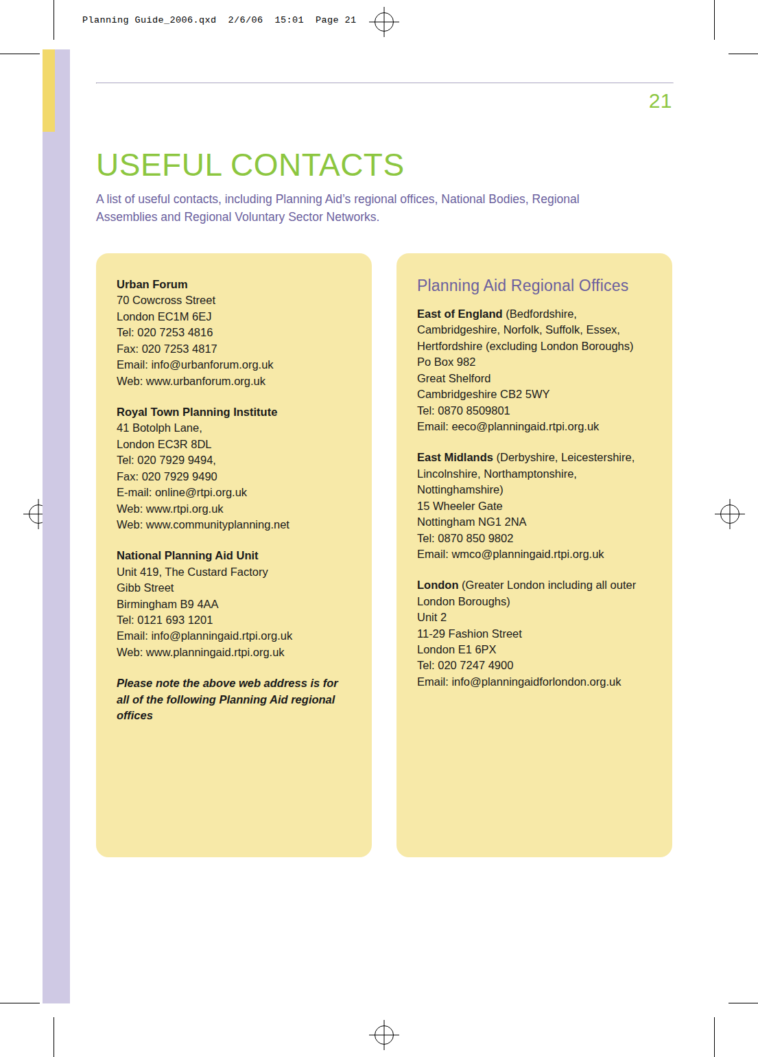Planning Guide_2006.qxd 2/6/06 15:01 Page 21
21
USEFUL CONTACTS
A list of useful contacts, including Planning Aid’s regional offices, National Bodies, Regional Assemblies and Regional Voluntary Sector Networks.
Urban Forum
70 Cowcross Street
London EC1M 6EJ
Tel: 020 7253 4816
Fax: 020 7253 4817
Email: info@urbanforum.org.uk
Web: www.urbanforum.org.uk
Royal Town Planning Institute
41 Botolph Lane,
London EC3R 8DL
Tel: 020 7929 9494,
Fax: 020 7929 9490
E-mail: online@rtpi.org.uk
Web: www.rtpi.org.uk
Web: www.communityplanning.net
National Planning Aid Unit
Unit 419, The Custard Factory
Gibb Street
Birmingham B9 4AA
Tel: 0121 693 1201
Email: info@planningaid.rtpi.org.uk
Web: www.planningaid.rtpi.org.uk
Please note the above web address is for all of the following Planning Aid regional offices
Planning Aid Regional Offices
East of England (Bedfordshire, Cambridgeshire, Norfolk, Suffolk, Essex, Hertfordshire (excluding London Boroughs)
Po Box 982
Great Shelford
Cambridgeshire CB2 5WY
Tel: 0870 8509801
Email: eeco@planningaid.rtpi.org.uk
East Midlands (Derbyshire, Leicestershire, Lincolnshire, Northamptonshire, Nottinghamshire)
15 Wheeler Gate
Nottingham NG1 2NA
Tel: 0870 850 9802
Email: wmco@planningaid.rtpi.org.uk
London (Greater London including all outer London Boroughs)
Unit 2
11-29 Fashion Street
London E1 6PX
Tel: 020 7247 4900
Email: info@planningaidforlondon.org.uk